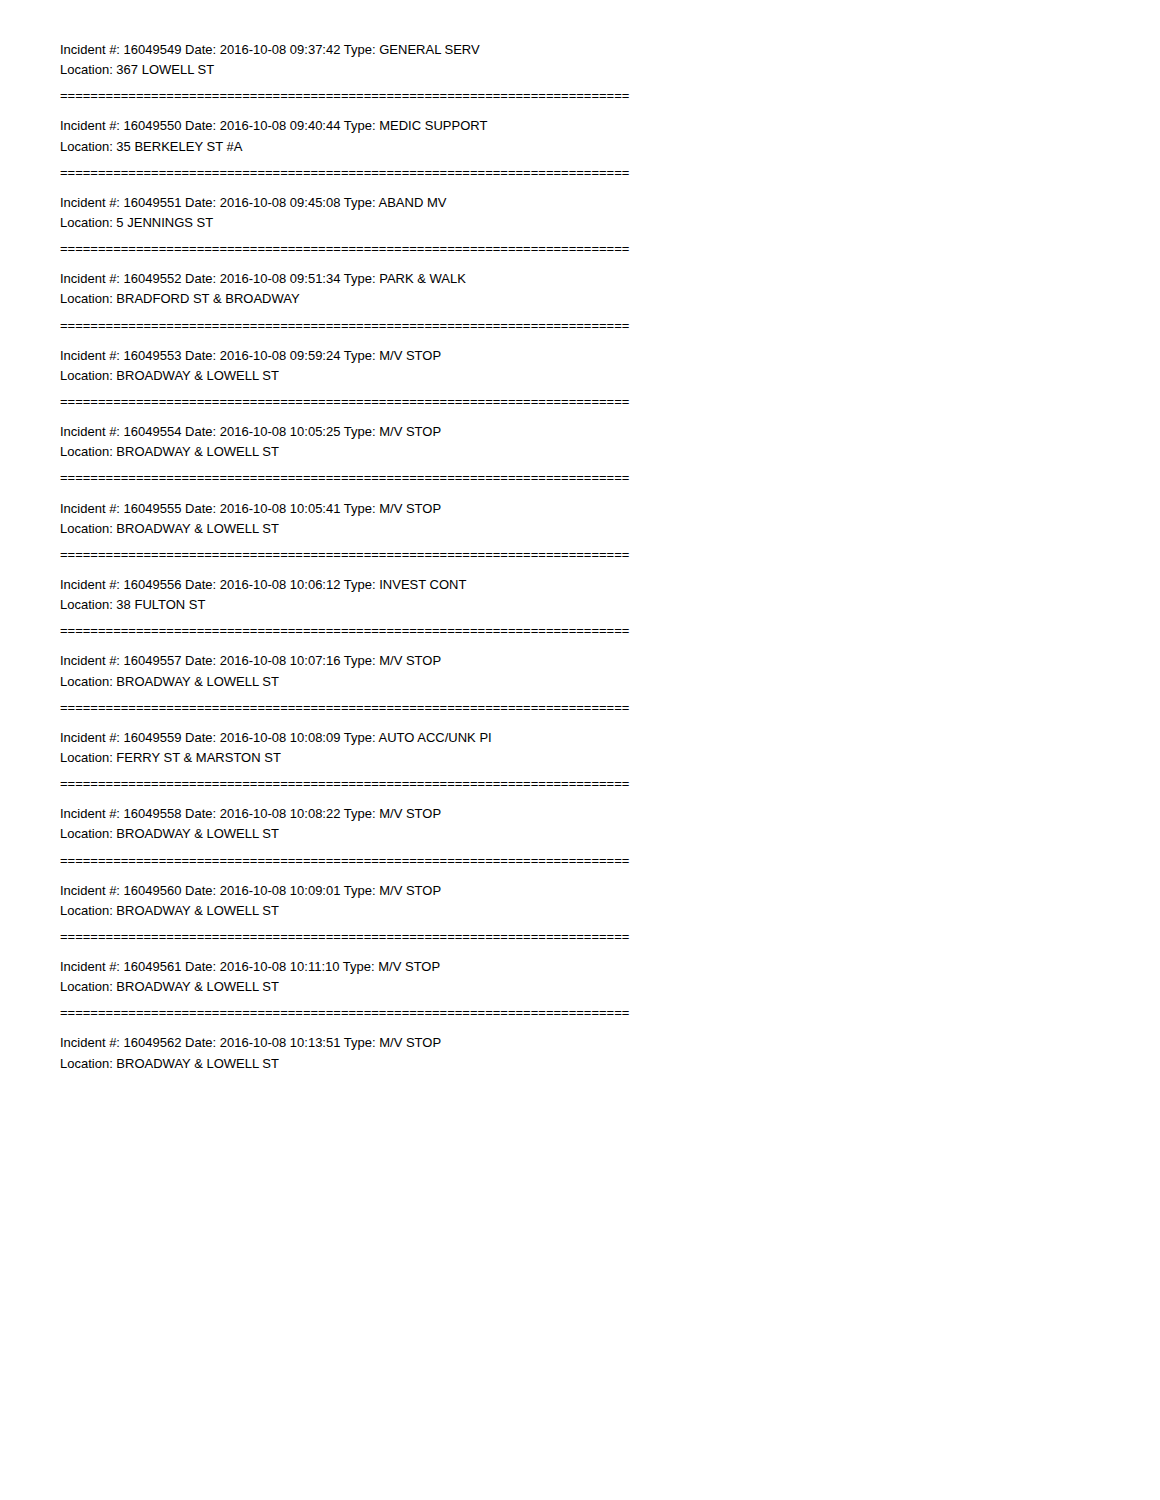Incident #: 16049549 Date: 2016-10-08 09:37:42 Type: GENERAL SERV
Location: 367 LOWELL ST
===========================================================================
Incident #: 16049550 Date: 2016-10-08 09:40:44 Type: MEDIC SUPPORT
Location: 35 BERKELEY ST #A
===========================================================================
Incident #: 16049551 Date: 2016-10-08 09:45:08 Type: ABAND MV
Location: 5 JENNINGS ST
===========================================================================
Incident #: 16049552 Date: 2016-10-08 09:51:34 Type: PARK & WALK
Location: BRADFORD ST & BROADWAY
===========================================================================
Incident #: 16049553 Date: 2016-10-08 09:59:24 Type: M/V STOP
Location: BROADWAY & LOWELL ST
===========================================================================
Incident #: 16049554 Date: 2016-10-08 10:05:25 Type: M/V STOP
Location: BROADWAY & LOWELL ST
===========================================================================
Incident #: 16049555 Date: 2016-10-08 10:05:41 Type: M/V STOP
Location: BROADWAY & LOWELL ST
===========================================================================
Incident #: 16049556 Date: 2016-10-08 10:06:12 Type: INVEST CONT
Location: 38 FULTON ST
===========================================================================
Incident #: 16049557 Date: 2016-10-08 10:07:16 Type: M/V STOP
Location: BROADWAY & LOWELL ST
===========================================================================
Incident #: 16049559 Date: 2016-10-08 10:08:09 Type: AUTO ACC/UNK PI
Location: FERRY ST & MARSTON ST
===========================================================================
Incident #: 16049558 Date: 2016-10-08 10:08:22 Type: M/V STOP
Location: BROADWAY & LOWELL ST
===========================================================================
Incident #: 16049560 Date: 2016-10-08 10:09:01 Type: M/V STOP
Location: BROADWAY & LOWELL ST
===========================================================================
Incident #: 16049561 Date: 2016-10-08 10:11:10 Type: M/V STOP
Location: BROADWAY & LOWELL ST
===========================================================================
Incident #: 16049562 Date: 2016-10-08 10:13:51 Type: M/V STOP
Location: BROADWAY & LOWELL ST